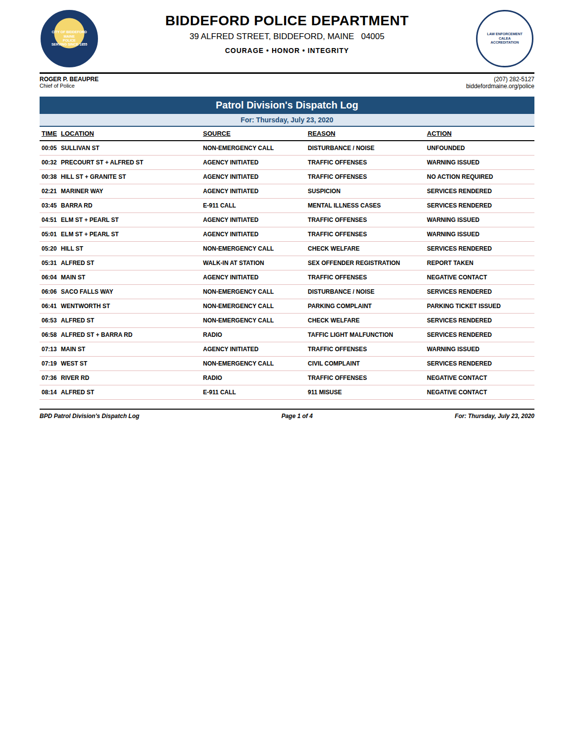CITY OF BIDDEFORD
MAINE
POLICE
SERVING SINCE 1855
BIDDEFORD POLICE DEPARTMENT
39 ALFRED STREET, BIDDEFORD, MAINE 04005
COURAGE • HONOR • INTEGRITY
LAW ENFORCEMENT
CALEA
ACCREDITATION
ROGER P. BEAUPREChief of Police
(207) 282-5127
biddefordmaine.org/police
Patrol Division's Dispatch Log
For: Thursday, July 23, 2020
| TIME | LOCATION | SOURCE | REASON | ACTION |
| --- | --- | --- | --- | --- |
| 00:05 | SULLIVAN ST | NON-EMERGENCY CALL | DISTURBANCE / NOISE | UNFOUNDED |
| 00:32 | PRECOURT ST + ALFRED ST | AGENCY INITIATED | TRAFFIC OFFENSES | WARNING ISSUED |
| 00:38 | HILL ST + GRANITE ST | AGENCY INITIATED | TRAFFIC OFFENSES | NO ACTION REQUIRED |
| 02:21 | MARINER WAY | AGENCY INITIATED | SUSPICION | SERVICES RENDERED |
| 03:45 | BARRA RD | E-911 CALL | MENTAL ILLNESS CASES | SERVICES RENDERED |
| 04:51 | ELM ST + PEARL ST | AGENCY INITIATED | TRAFFIC OFFENSES | WARNING ISSUED |
| 05:01 | ELM ST + PEARL ST | AGENCY INITIATED | TRAFFIC OFFENSES | WARNING ISSUED |
| 05:20 | HILL ST | NON-EMERGENCY CALL | CHECK WELFARE | SERVICES RENDERED |
| 05:31 | ALFRED ST | WALK-IN AT STATION | SEX OFFENDER REGISTRATION | REPORT TAKEN |
| 06:04 | MAIN ST | AGENCY INITIATED | TRAFFIC OFFENSES | NEGATIVE CONTACT |
| 06:06 | SACO FALLS WAY | NON-EMERGENCY CALL | DISTURBANCE / NOISE | SERVICES RENDERED |
| 06:41 | WENTWORTH ST | NON-EMERGENCY CALL | PARKING COMPLAINT | PARKING TICKET ISSUED |
| 06:53 | ALFRED ST | NON-EMERGENCY CALL | CHECK WELFARE | SERVICES RENDERED |
| 06:58 | ALFRED ST + BARRA RD | RADIO | TAFFIC LIGHT MALFUNCTION | SERVICES RENDERED |
| 07:13 | MAIN ST | AGENCY INITIATED | TRAFFIC OFFENSES | WARNING ISSUED |
| 07:19 | WEST ST | NON-EMERGENCY CALL | CIVIL COMPLAINT | SERVICES RENDERED |
| 07:36 | RIVER RD | RADIO | TRAFFIC OFFENSES | NEGATIVE CONTACT |
| 08:14 | ALFRED ST | E-911 CALL | 911 MISUSE | NEGATIVE CONTACT |
BPD Patrol Division's Dispatch Log
Page 1 of 4
For: Thursday, July 23, 2020